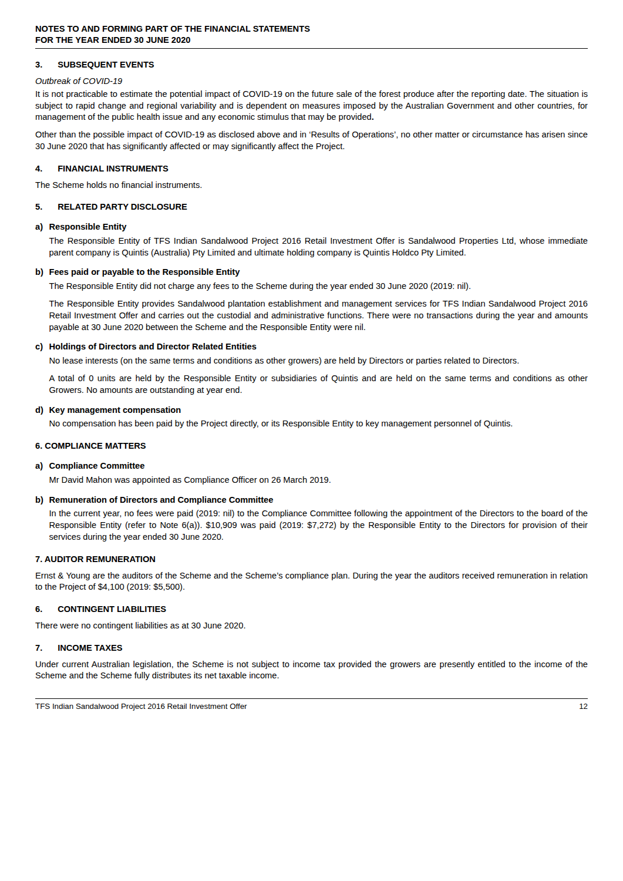Notes to and Forming Part of the Financial Statements
For the Year Ended 30 June 2020
3. Subsequent Events
Outbreak of COVID-19
It is not practicable to estimate the potential impact of COVID-19 on the future sale of the forest produce after the reporting date. The situation is subject to rapid change and regional variability and is dependent on measures imposed by the Australian Government and other countries, for management of the public health issue and any economic stimulus that may be provided.
Other than the possible impact of COVID-19 as disclosed above and in ‘Results of Operations’, no other matter or circumstance has arisen since 30 June 2020 that has significantly affected or may significantly affect the Project.
4. Financial Instruments
The Scheme holds no financial instruments.
5. Related Party Disclosure
a) Responsible Entity
The Responsible Entity of TFS Indian Sandalwood Project 2016 Retail Investment Offer is Sandalwood Properties Ltd, whose immediate parent company is Quintis (Australia) Pty Limited and ultimate holding company is Quintis Holdco Pty Limited.
b) Fees paid or payable to the Responsible Entity
The Responsible Entity did not charge any fees to the Scheme during the year ended 30 June 2020 (2019: nil).
The Responsible Entity provides Sandalwood plantation establishment and management services for TFS Indian Sandalwood Project 2016 Retail Investment Offer and carries out the custodial and administrative functions. There were no transactions during the year and amounts payable at 30 June 2020 between the Scheme and the Responsible Entity were nil.
c) Holdings of Directors and Director Related Entities
No lease interests (on the same terms and conditions as other growers) are held by Directors or parties related to Directors.
A total of 0 units are held by the Responsible Entity or subsidiaries of Quintis and are held on the same terms and conditions as other Growers. No amounts are outstanding at year end.
d) Key management compensation
No compensation has been paid by the Project directly, or its Responsible Entity to key management personnel of Quintis.
6. Compliance Matters
a) Compliance Committee
Mr David Mahon was appointed as Compliance Officer on 26 March 2019.
b) Remuneration of Directors and Compliance Committee
In the current year, no fees were paid (2019: nil) to the Compliance Committee following the appointment of the Directors to the board of the Responsible Entity (refer to Note 6(a)). $10,909 was paid (2019: $7,272) by the Responsible Entity to the Directors for provision of their services during the year ended 30 June 2020.
7. Auditor Remuneration
Ernst & Young are the auditors of the Scheme and the Scheme’s compliance plan. During the year the auditors received remuneration in relation to the Project of $4,100 (2019: $5,500).
6. Contingent Liabilities
There were no contingent liabilities as at 30 June 2020.
7. Income Taxes
Under current Australian legislation, the Scheme is not subject to income tax provided the growers are presently entitled to the income of the Scheme and the Scheme fully distributes its net taxable income.
TFS Indian Sandalwood Project 2016 Retail Investment Offer 12